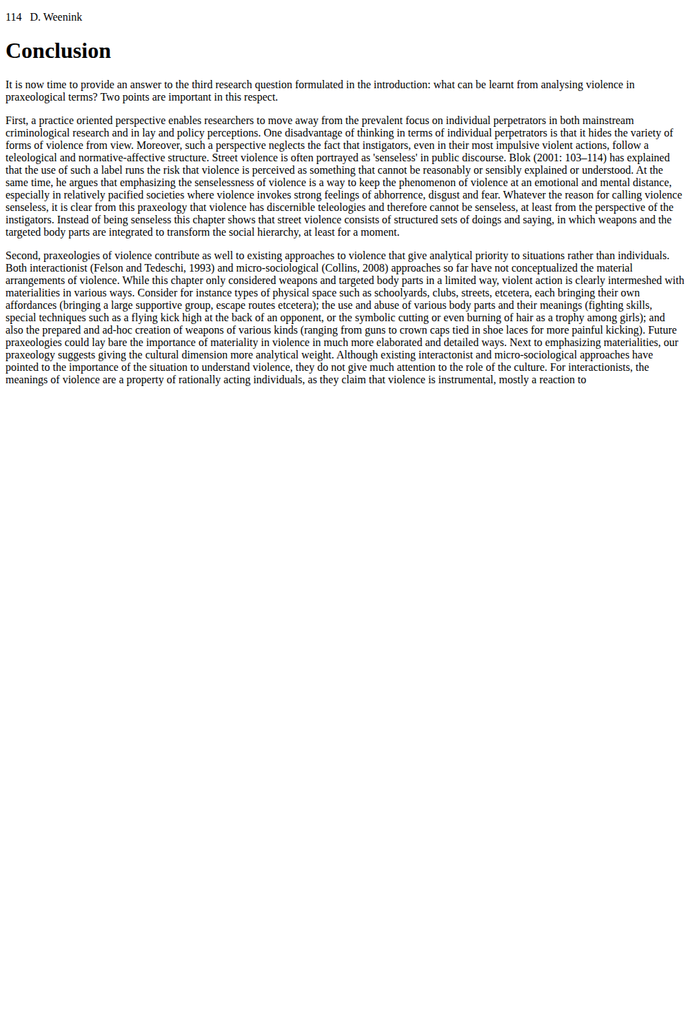114 D. Weenink
Conclusion
It is now time to provide an answer to the third research question formulated in the introduction: what can be learnt from analysing violence in praxeological terms? Two points are important in this respect.
First, a practice oriented perspective enables researchers to move away from the prevalent focus on individual perpetrators in both mainstream criminological research and in lay and policy perceptions. One disadvantage of thinking in terms of individual perpetrators is that it hides the variety of forms of violence from view. Moreover, such a perspective neglects the fact that instigators, even in their most impulsive violent actions, follow a teleological and normative-affective structure. Street violence is often portrayed as 'senseless' in public discourse. Blok (2001: 103–114) has explained that the use of such a label runs the risk that violence is perceived as something that cannot be reasonably or sensibly explained or understood. At the same time, he argues that emphasizing the senselessness of violence is a way to keep the phenomenon of violence at an emotional and mental distance, especially in relatively pacified societies where violence invokes strong feelings of abhorrence, disgust and fear. Whatever the reason for calling violence senseless, it is clear from this praxeology that violence has discernible teleologies and therefore cannot be senseless, at least from the perspective of the instigators. Instead of being senseless this chapter shows that street violence consists of structured sets of doings and saying, in which weapons and the targeted body parts are integrated to transform the social hierarchy, at least for a moment.
Second, praxeologies of violence contribute as well to existing approaches to violence that give analytical priority to situations rather than individuals. Both interactionist (Felson and Tedeschi, 1993) and micro-sociological (Collins, 2008) approaches so far have not conceptualized the material arrangements of violence. While this chapter only considered weapons and targeted body parts in a limited way, violent action is clearly intermeshed with materialities in various ways. Consider for instance types of physical space such as schoolyards, clubs, streets, etcetera, each bringing their own affordances (bringing a large supportive group, escape routes etcetera); the use and abuse of various body parts and their meanings (fighting skills, special techniques such as a flying kick high at the back of an opponent, or the symbolic cutting or even burning of hair as a trophy among girls); and also the prepared and ad-hoc creation of weapons of various kinds (ranging from guns to crown caps tied in shoe laces for more painful kicking). Future praxeologies could lay bare the importance of materiality in violence in much more elaborated and detailed ways. Next to emphasizing materialities, our praxeology suggests giving the cultural dimension more analytical weight. Although existing interactonist and micro-sociological approaches have pointed to the importance of the situation to understand violence, they do not give much attention to the role of the culture. For interactionists, the meanings of violence are a property of rationally acting individuals, as they claim that violence is instrumental, mostly a reaction to